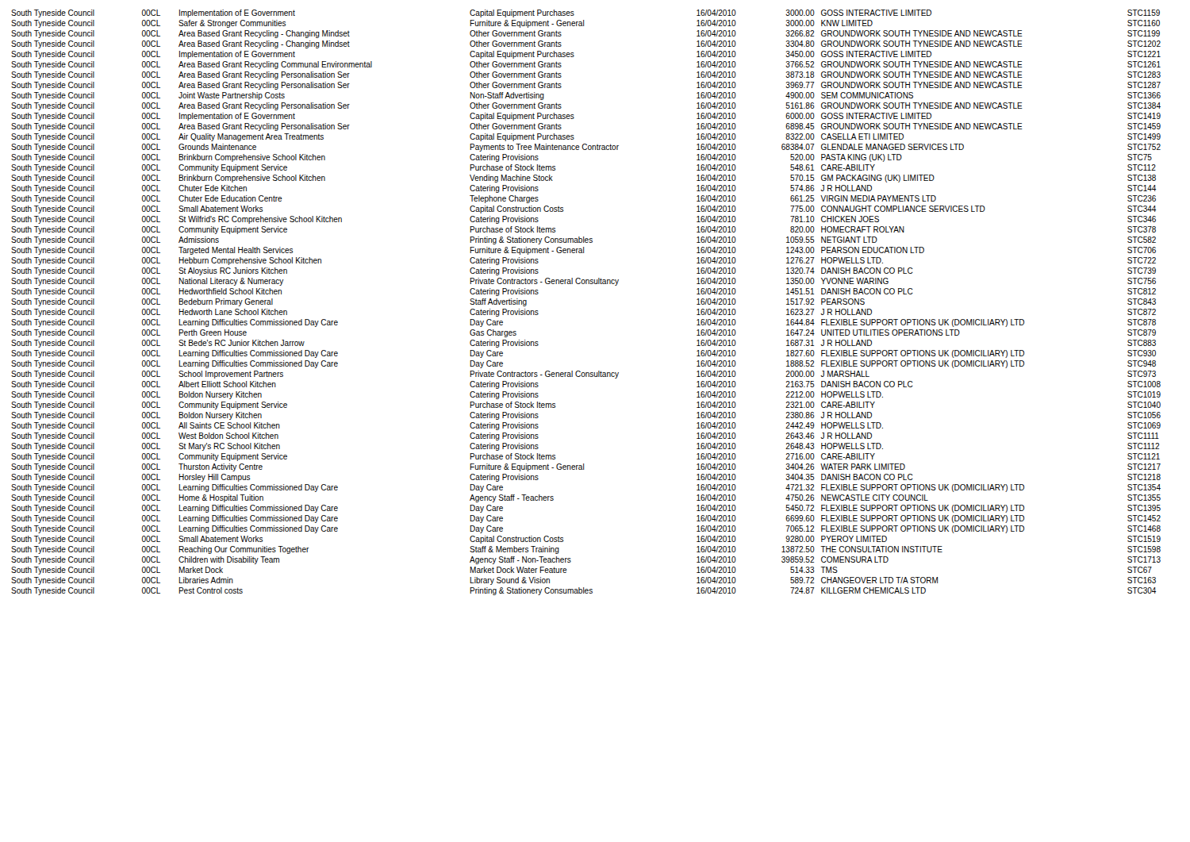| South Tyneside Council | 00CL | Implementation of E Government | Capital Equipment Purchases | 16/04/2010 | 3000.00 | GOSS INTERACTIVE LIMITED | STC1159 |
| South Tyneside Council | 00CL | Safer & Stronger Communities | Furniture & Equipment - General | 16/04/2010 | 3000.00 | KNW LIMITED | STC1160 |
| South Tyneside Council | 00CL | Area Based Grant Recycling - Changing Mindset | Other Government Grants | 16/04/2010 | 3266.82 | GROUNDWORK SOUTH TYNESIDE AND NEWCASTLE | STC1199 |
| South Tyneside Council | 00CL | Area Based Grant Recycling - Changing Mindset | Other Government Grants | 16/04/2010 | 3304.80 | GROUNDWORK SOUTH TYNESIDE AND NEWCASTLE | STC1202 |
| South Tyneside Council | 00CL | Implementation of E Government | Capital Equipment Purchases | 16/04/2010 | 3450.00 | GOSS INTERACTIVE LIMITED | STC1221 |
| South Tyneside Council | 00CL | Area Based Grant Recycling Communal Environmental | Other Government Grants | 16/04/2010 | 3766.52 | GROUNDWORK SOUTH TYNESIDE AND NEWCASTLE | STC1261 |
| South Tyneside Council | 00CL | Area Based Grant Recycling Personalisation Ser | Other Government Grants | 16/04/2010 | 3873.18 | GROUNDWORK SOUTH TYNESIDE AND NEWCASTLE | STC1283 |
| South Tyneside Council | 00CL | Area Based Grant Recycling Personalisation Ser | Other Government Grants | 16/04/2010 | 3969.77 | GROUNDWORK SOUTH TYNESIDE AND NEWCASTLE | STC1287 |
| South Tyneside Council | 00CL | Joint Waste Partnership Costs | Non-Staff Advertising | 16/04/2010 | 4900.00 | SEM COMMUNICATIONS | STC1366 |
| South Tyneside Council | 00CL | Area Based Grant Recycling Personalisation Ser | Other Government Grants | 16/04/2010 | 5161.86 | GROUNDWORK SOUTH TYNESIDE AND NEWCASTLE | STC1384 |
| South Tyneside Council | 00CL | Implementation of E Government | Capital Equipment Purchases | 16/04/2010 | 6000.00 | GOSS INTERACTIVE LIMITED | STC1419 |
| South Tyneside Council | 00CL | Area Based Grant Recycling Personalisation Ser | Other Government Grants | 16/04/2010 | 6898.45 | GROUNDWORK SOUTH TYNESIDE AND NEWCASTLE | STC1459 |
| South Tyneside Council | 00CL | Air Quality Management Area Treatments | Capital Equipment Purchases | 16/04/2010 | 8322.00 | CASELLA ETI LIMITED | STC1499 |
| South Tyneside Council | 00CL | Grounds Maintenance | Payments to Tree Maintenance Contractor | 16/04/2010 | 68384.07 | GLENDALE MANAGED SERVICES LTD | STC1752 |
| South Tyneside Council | 00CL | Brinkburn Comprehensive School Kitchen | Catering Provisions | 16/04/2010 | 520.00 | PASTA KING (UK) LTD | STC75 |
| South Tyneside Council | 00CL | Community Equipment Service | Purchase of Stock Items | 16/04/2010 | 548.61 | CARE-ABILITY | STC112 |
| South Tyneside Council | 00CL | Brinkburn Comprehensive School Kitchen | Vending Machine Stock | 16/04/2010 | 570.15 | GM PACKAGING (UK) LIMITED | STC138 |
| South Tyneside Council | 00CL | Chuter Ede Kitchen | Catering Provisions | 16/04/2010 | 574.86 | J R HOLLAND | STC144 |
| South Tyneside Council | 00CL | Chuter Ede Education Centre | Telephone Charges | 16/04/2010 | 661.25 | VIRGIN MEDIA PAYMENTS LTD | STC236 |
| South Tyneside Council | 00CL | Small Abatement Works | Capital Construction Costs | 16/04/2010 | 775.00 | CONNAUGHT COMPLIANCE SERVICES LTD | STC344 |
| South Tyneside Council | 00CL | St Wilfrid's RC Comprehensive School Kitchen | Catering Provisions | 16/04/2010 | 781.10 | CHICKEN JOES | STC346 |
| South Tyneside Council | 00CL | Community Equipment Service | Purchase of Stock Items | 16/04/2010 | 820.00 | HOMECRAFT ROLYAN | STC378 |
| South Tyneside Council | 00CL | Admissions | Printing & Stationery Consumables | 16/04/2010 | 1059.55 | NETGIANT LTD | STC582 |
| South Tyneside Council | 00CL | Targeted Mental Health Services | Furniture & Equipment - General | 16/04/2010 | 1243.00 | PEARSON EDUCATION LTD | STC706 |
| South Tyneside Council | 00CL | Hebburn Comprehensive School Kitchen | Catering Provisions | 16/04/2010 | 1276.27 | HOPWELLS LTD. | STC722 |
| South Tyneside Council | 00CL | St Aloysius RC Juniors Kitchen | Catering Provisions | 16/04/2010 | 1320.74 | DANISH BACON CO PLC | STC739 |
| South Tyneside Council | 00CL | National Literacy & Numeracy | Private Contractors - General Consultancy | 16/04/2010 | 1350.00 | YVONNE WARING | STC756 |
| South Tyneside Council | 00CL | Hedworthfield School Kitchen | Catering Provisions | 16/04/2010 | 1451.51 | DANISH BACON CO PLC | STC812 |
| South Tyneside Council | 00CL | Bedeburn Primary General | Staff Advertising | 16/04/2010 | 1517.92 | PEARSONS | STC843 |
| South Tyneside Council | 00CL | Hedworth Lane School Kitchen | Catering Provisions | 16/04/2010 | 1623.27 | J R HOLLAND | STC872 |
| South Tyneside Council | 00CL | Learning Difficulties Commissioned Day Care | Day Care | 16/04/2010 | 1644.84 | FLEXIBLE SUPPORT OPTIONS UK (DOMICILIARY) LTD | STC878 |
| South Tyneside Council | 00CL | Perth Green House | Gas Charges | 16/04/2010 | 1647.24 | UNITED UTILITIES OPERATIONS LTD | STC879 |
| South Tyneside Council | 00CL | St Bede's RC Junior Kitchen Jarrow | Catering Provisions | 16/04/2010 | 1687.31 | J R HOLLAND | STC883 |
| South Tyneside Council | 00CL | Learning Difficulties Commissioned Day Care | Day Care | 16/04/2010 | 1827.60 | FLEXIBLE SUPPORT OPTIONS UK (DOMICILIARY) LTD | STC930 |
| South Tyneside Council | 00CL | Learning Difficulties Commissioned Day Care | Day Care | 16/04/2010 | 1888.52 | FLEXIBLE SUPPORT OPTIONS UK (DOMICILIARY) LTD | STC948 |
| South Tyneside Council | 00CL | School Improvement Partners | Private Contractors - General Consultancy | 16/04/2010 | 2000.00 | J MARSHALL | STC973 |
| South Tyneside Council | 00CL | Albert Elliott School Kitchen | Catering Provisions | 16/04/2010 | 2163.75 | DANISH BACON CO PLC | STC1008 |
| South Tyneside Council | 00CL | Boldon Nursery Kitchen | Catering Provisions | 16/04/2010 | 2212.00 | HOPWELLS LTD. | STC1019 |
| South Tyneside Council | 00CL | Community Equipment Service | Purchase of Stock Items | 16/04/2010 | 2321.00 | CARE-ABILITY | STC1040 |
| South Tyneside Council | 00CL | Boldon Nursery Kitchen | Catering Provisions | 16/04/2010 | 2380.86 | J R HOLLAND | STC1056 |
| South Tyneside Council | 00CL | All Saints CE School Kitchen | Catering Provisions | 16/04/2010 | 2442.49 | HOPWELLS LTD. | STC1069 |
| South Tyneside Council | 00CL | West Boldon School Kitchen | Catering Provisions | 16/04/2010 | 2643.46 | J R HOLLAND | STC1111 |
| South Tyneside Council | 00CL | St Mary's RC School Kitchen | Catering Provisions | 16/04/2010 | 2648.43 | HOPWELLS LTD. | STC1112 |
| South Tyneside Council | 00CL | Community Equipment Service | Purchase of Stock Items | 16/04/2010 | 2716.00 | CARE-ABILITY | STC1121 |
| South Tyneside Council | 00CL | Thurston Activity Centre | Furniture & Equipment - General | 16/04/2010 | 3404.26 | WATER PARK LIMITED | STC1217 |
| South Tyneside Council | 00CL | Horsley Hill Campus | Catering Provisions | 16/04/2010 | 3404.35 | DANISH BACON CO PLC | STC1218 |
| South Tyneside Council | 00CL | Learning Difficulties Commissioned Day Care | Day Care | 16/04/2010 | 4721.32 | FLEXIBLE SUPPORT OPTIONS UK (DOMICILIARY) LTD | STC1354 |
| South Tyneside Council | 00CL | Home & Hospital Tuition | Agency Staff - Teachers | 16/04/2010 | 4750.26 | NEWCASTLE CITY COUNCIL | STC1355 |
| South Tyneside Council | 00CL | Learning Difficulties Commissioned Day Care | Day Care | 16/04/2010 | 5450.72 | FLEXIBLE SUPPORT OPTIONS UK (DOMICILIARY) LTD | STC1395 |
| South Tyneside Council | 00CL | Learning Difficulties Commissioned Day Care | Day Care | 16/04/2010 | 6699.60 | FLEXIBLE SUPPORT OPTIONS UK (DOMICILIARY) LTD | STC1452 |
| South Tyneside Council | 00CL | Learning Difficulties Commissioned Day Care | Day Care | 16/04/2010 | 7065.12 | FLEXIBLE SUPPORT OPTIONS UK (DOMICILIARY) LTD | STC1468 |
| South Tyneside Council | 00CL | Small Abatement Works | Capital Construction Costs | 16/04/2010 | 9280.00 | PYEROY LIMITED | STC1519 |
| South Tyneside Council | 00CL | Reaching Our Communities Together | Staff & Members Training | 16/04/2010 | 13872.50 | THE CONSULTATION INSTITUTE | STC1598 |
| South Tyneside Council | 00CL | Children with Disability Team | Agency Staff - Non-Teachers | 16/04/2010 | 39859.52 | COMENSURA LTD | STC1713 |
| South Tyneside Council | 00CL | Market Dock | Market Dock Water Feature | 16/04/2010 | 514.33 | TMS | STC67 |
| South Tyneside Council | 00CL | Libraries Admin | Library Sound & Vision | 16/04/2010 | 589.72 | CHANGEOVER LTD T/A STORM | STC163 |
| South Tyneside Council | 00CL | Pest Control costs | Printing & Stationery Consumables | 16/04/2010 | 724.87 | KILLGERM CHEMICALS LTD | STC304 |